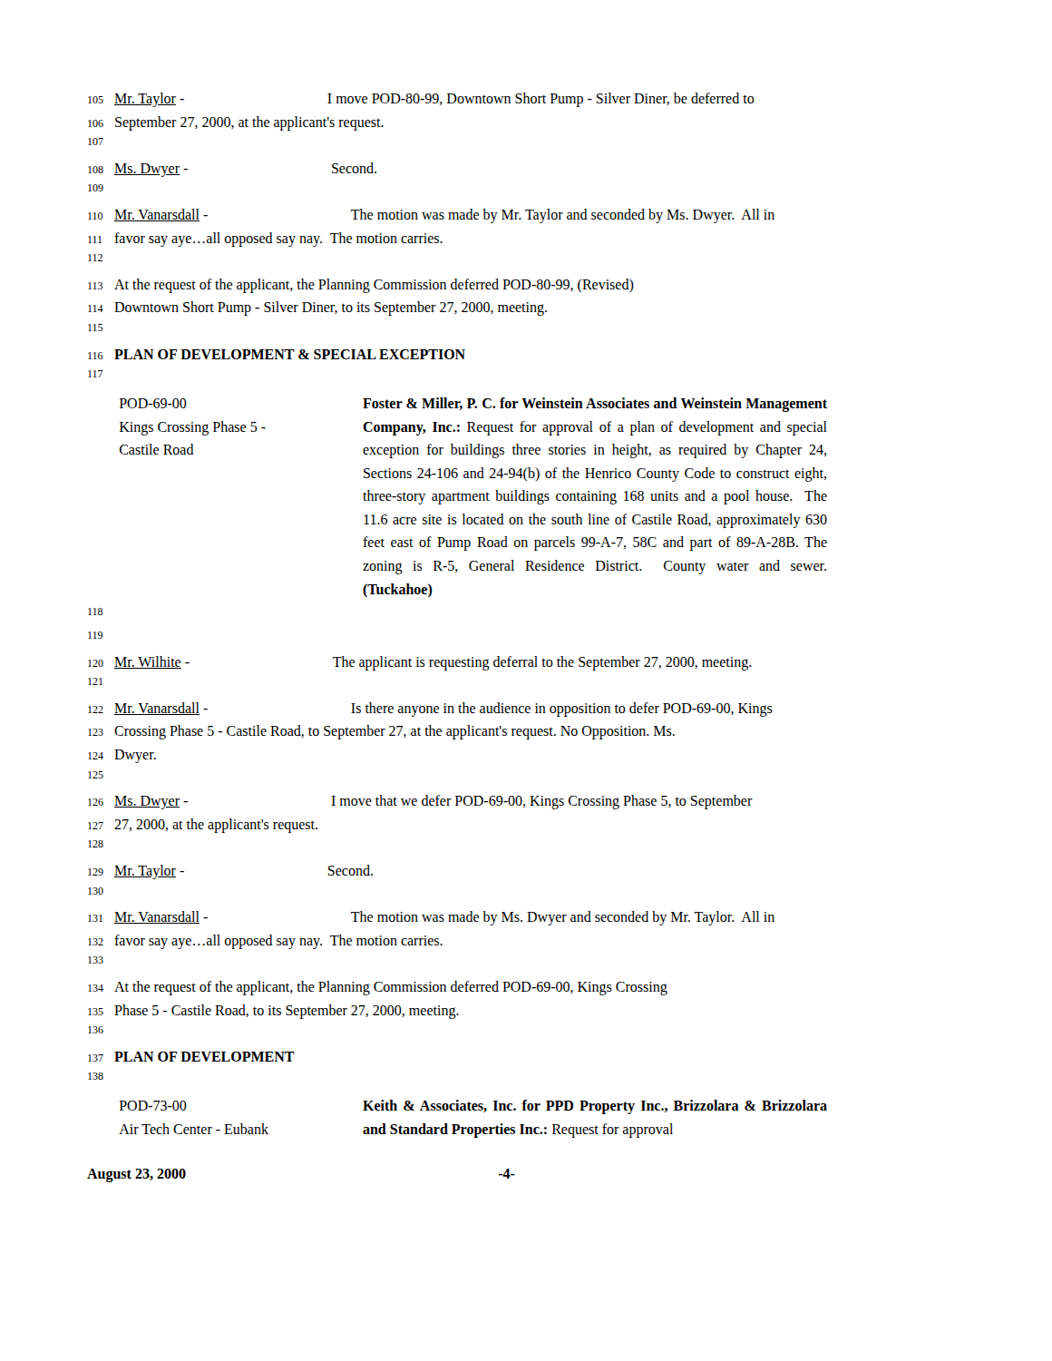105
Mr. Taylor - I move POD-80-99, Downtown Short Pump - Silver Diner, be deferred to
106
September 27, 2000, at the applicant's request.
107
108
Ms. Dwyer - Second.
109
110
Mr. Vanarsdall - The motion was made by Mr. Taylor and seconded by Ms. Dwyer. All in
111
favor say aye…all opposed say nay. The motion carries.
112
113
At the request of the applicant, the Planning Commission deferred POD-80-99, (Revised)
114
Downtown Short Pump - Silver Diner, to its September 27, 2000, meeting.
115
116
PLAN OF DEVELOPMENT & SPECIAL EXCEPTION
117
POD-69-00
Kings Crossing Phase 5 -
Castile Road
Foster & Miller, P. C. for Weinstein Associates and Weinstein Management Company, Inc.: Request for approval of a plan of development and special exception for buildings three stories in height, as required by Chapter 24, Sections 24-106 and 24-94(b) of the Henrico County Code to construct eight, three-story apartment buildings containing 168 units and a pool house. The 11.6 acre site is located on the south line of Castile Road, approximately 630 feet east of Pump Road on parcels 99-A-7, 58C and part of 89-A-28B. The zoning is R-5, General Residence District. County water and sewer. (Tuckahoe)
118
119
120
Mr. Wilhite - The applicant is requesting deferral to the September 27, 2000, meeting.
121
122
Mr. Vanarsdall - Is there anyone in the audience in opposition to defer POD-69-00, Kings
123
Crossing Phase 5 - Castile Road, to September 27, at the applicant's request. No Opposition. Ms.
124
Dwyer.
125
126
Ms. Dwyer - I move that we defer POD-69-00, Kings Crossing Phase 5, to September
127
27, 2000, at the applicant's request.
128
129
Mr. Taylor - Second.
130
131
Mr. Vanarsdall - The motion was made by Ms. Dwyer and seconded by Mr. Taylor. All in
132
favor say aye…all opposed say nay. The motion carries.
133
134
At the request of the applicant, the Planning Commission deferred POD-69-00, Kings Crossing
135
Phase 5 - Castile Road, to its September 27, 2000, meeting.
136
137
PLAN OF DEVELOPMENT
138
POD-73-00
Air Tech Center - Eubank
Keith & Associates, Inc. for PPD Property Inc., Brizzolara & Brizzolara and Standard Properties Inc.: Request for approval
August 23, 2000 -4-